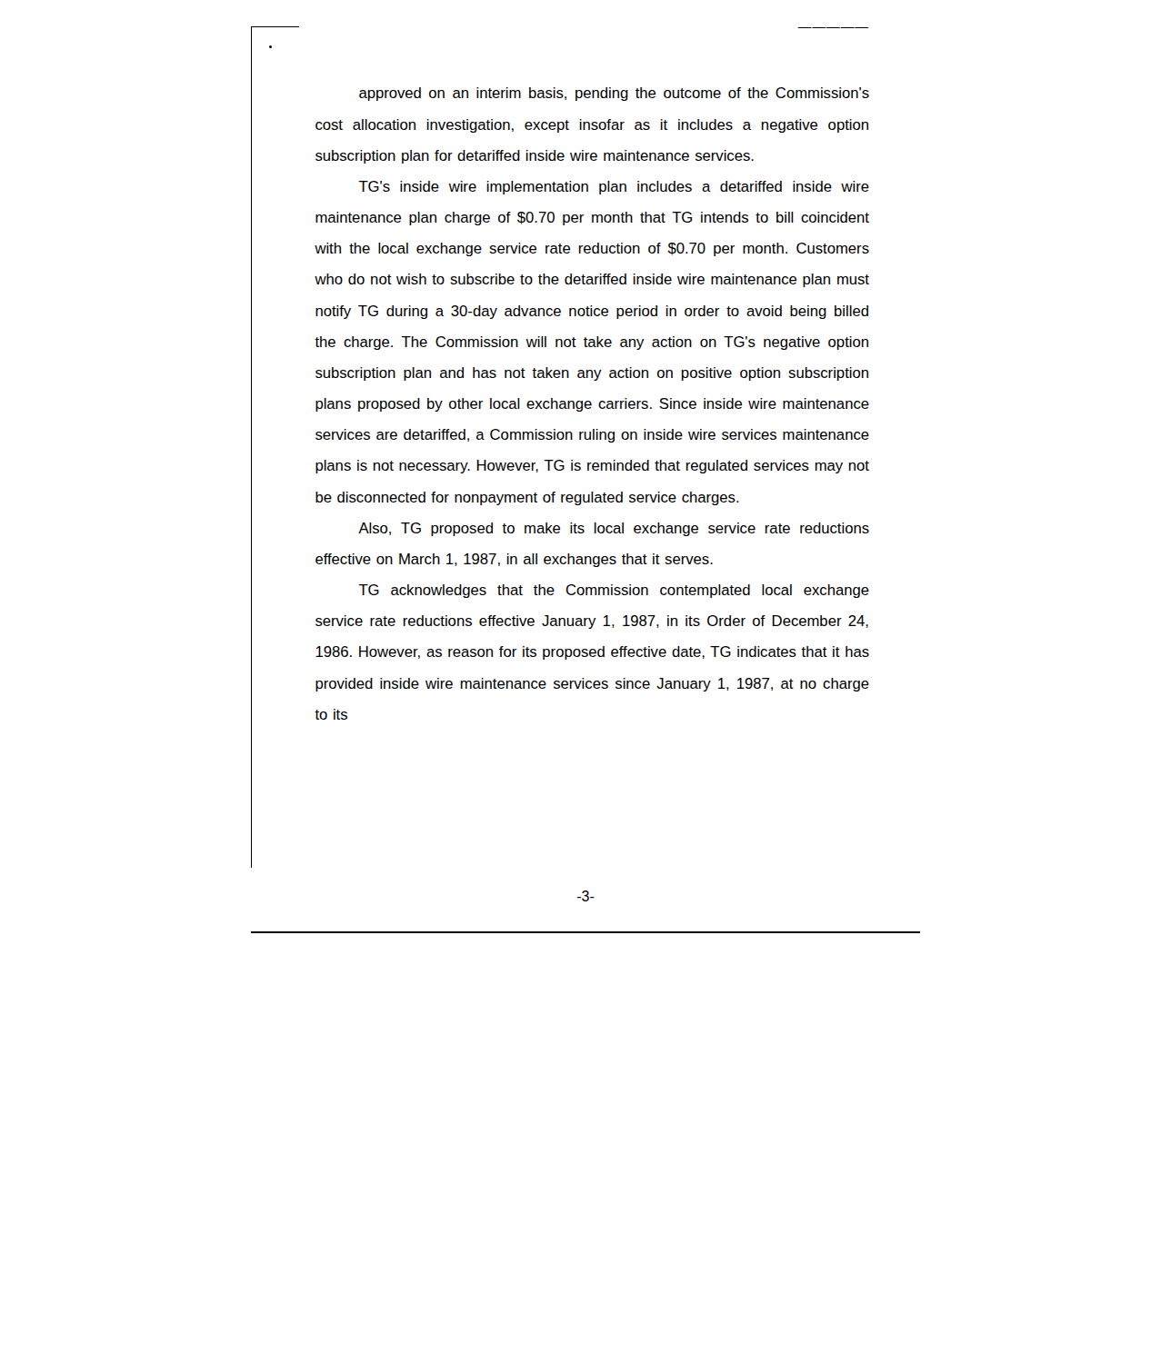—————
approved on an interim basis, pending the outcome of the Commission's cost allocation investigation, except insofar as it includes a negative option subscription plan for detariffed inside wire maintenance services.
TG's inside wire implementation plan includes a detariffed inside wire maintenance plan charge of $0.70 per month that TG intends to bill coincident with the local exchange service rate reduction of $0.70 per month. Customers who do not wish to subscribe to the detariffed inside wire maintenance plan must notify TG during a 30-day advance notice period in order to avoid being billed the charge. The Commission will not take any action on TG's negative option subscription plan and has not taken any action on positive option subscription plans proposed by other local exchange carriers. Since inside wire maintenance services are detariffed, a Commission ruling on inside wire services maintenance plans is not necessary. However, TG is reminded that regulated services may not be disconnected for nonpayment of regulated service charges.
Also, TG proposed to make its local exchange service rate reductions effective on March 1, 1987, in all exchanges that it serves.
TG acknowledges that the Commission contemplated local exchange service rate reductions effective January 1, 1987, in its Order of December 24, 1986. However, as reason for its proposed effective date, TG indicates that it has provided inside wire maintenance services since January 1, 1987, at no charge to its
-3-